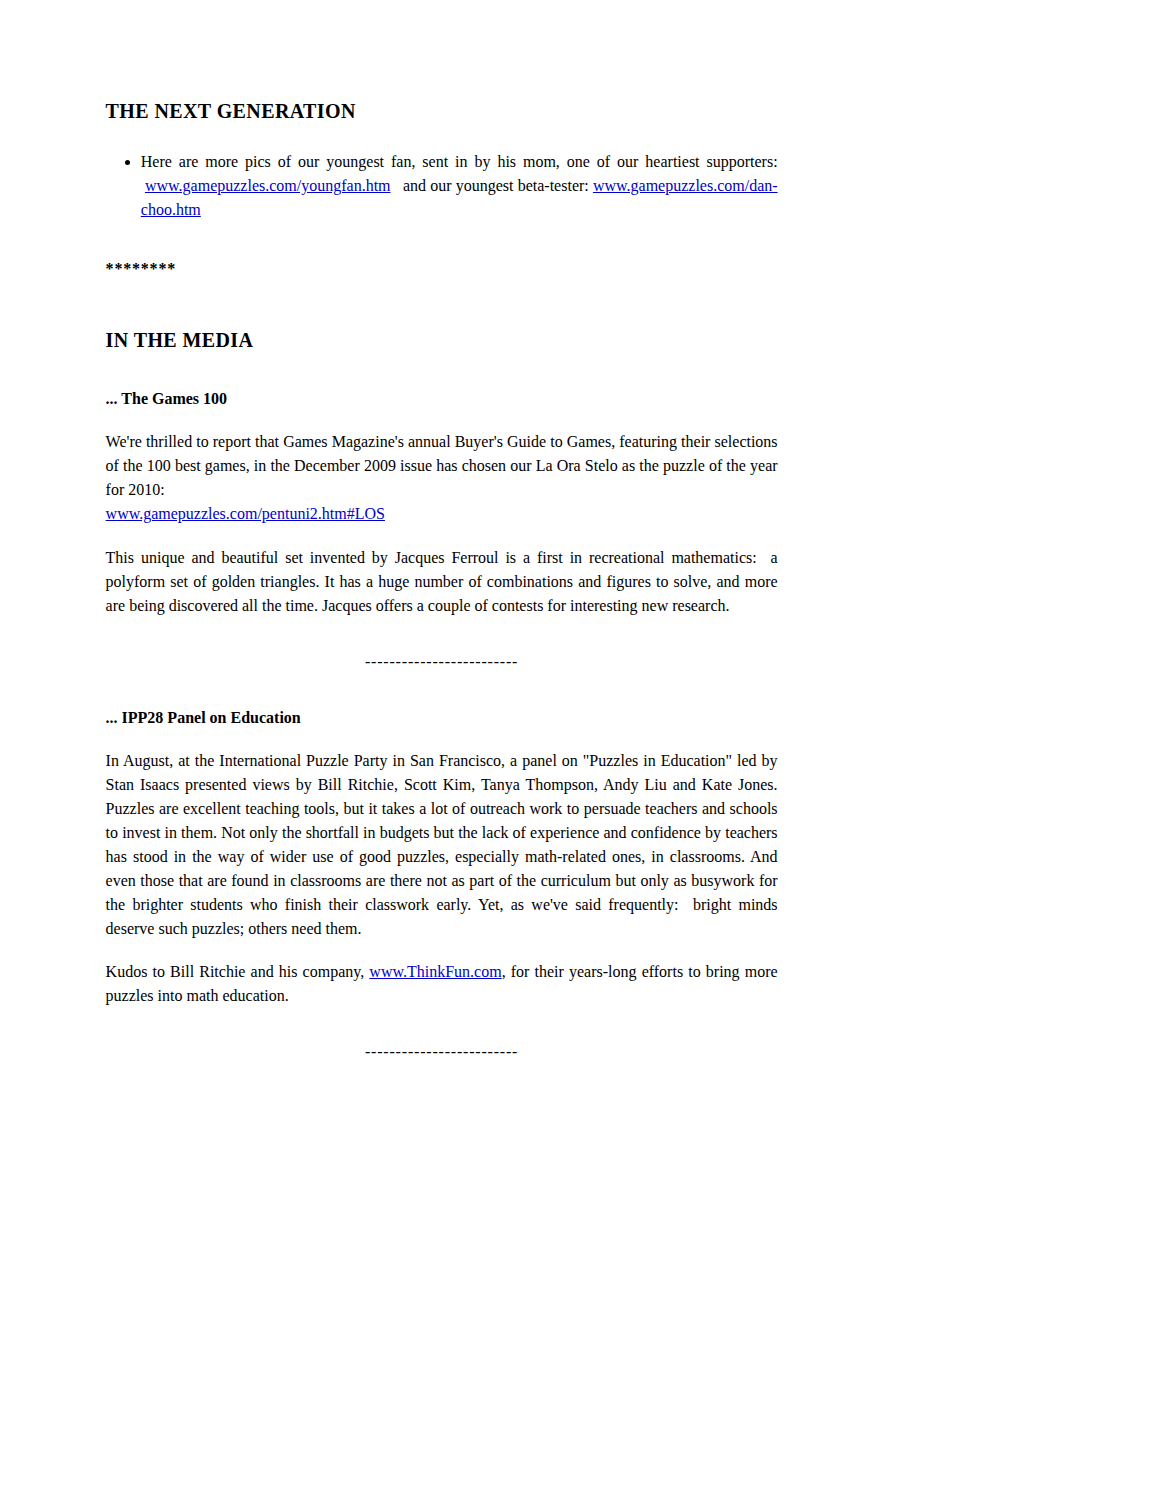THE NEXT GENERATION
Here are more pics of our youngest fan, sent in by his mom, one of our heartiest supporters: www.gamepuzzles.com/youngfan.htm and our youngest beta-tester: www.gamepuzzles.com/dan-choo.htm
********
IN THE MEDIA
... The Games 100
We're thrilled to report that Games Magazine's annual Buyer's Guide to Games, featuring their selections of the 100 best games, in the December 2009 issue has chosen our La Ora Stelo as the puzzle of the year for 2010:
www.gamepuzzles.com/pentuni2.htm#LOS
This unique and beautiful set invented by Jacques Ferroul is a first in recreational mathematics: a polyform set of golden triangles. It has a huge number of combinations and figures to solve, and more are being discovered all the time. Jacques offers a couple of contests for interesting new research.
-------------------------
... IPP28 Panel on Education
In August, at the International Puzzle Party in San Francisco, a panel on "Puzzles in Education" led by Stan Isaacs presented views by Bill Ritchie, Scott Kim, Tanya Thompson, Andy Liu and Kate Jones. Puzzles are excellent teaching tools, but it takes a lot of outreach work to persuade teachers and schools to invest in them. Not only the shortfall in budgets but the lack of experience and confidence by teachers has stood in the way of wider use of good puzzles, especially math-related ones, in classrooms. And even those that are found in classrooms are there not as part of the curriculum but only as busywork for the brighter students who finish their classwork early. Yet, as we've said frequently: bright minds deserve such puzzles; others need them.
Kudos to Bill Ritchie and his company, www.ThinkFun.com, for their years-long efforts to bring more puzzles into math education.
-------------------------